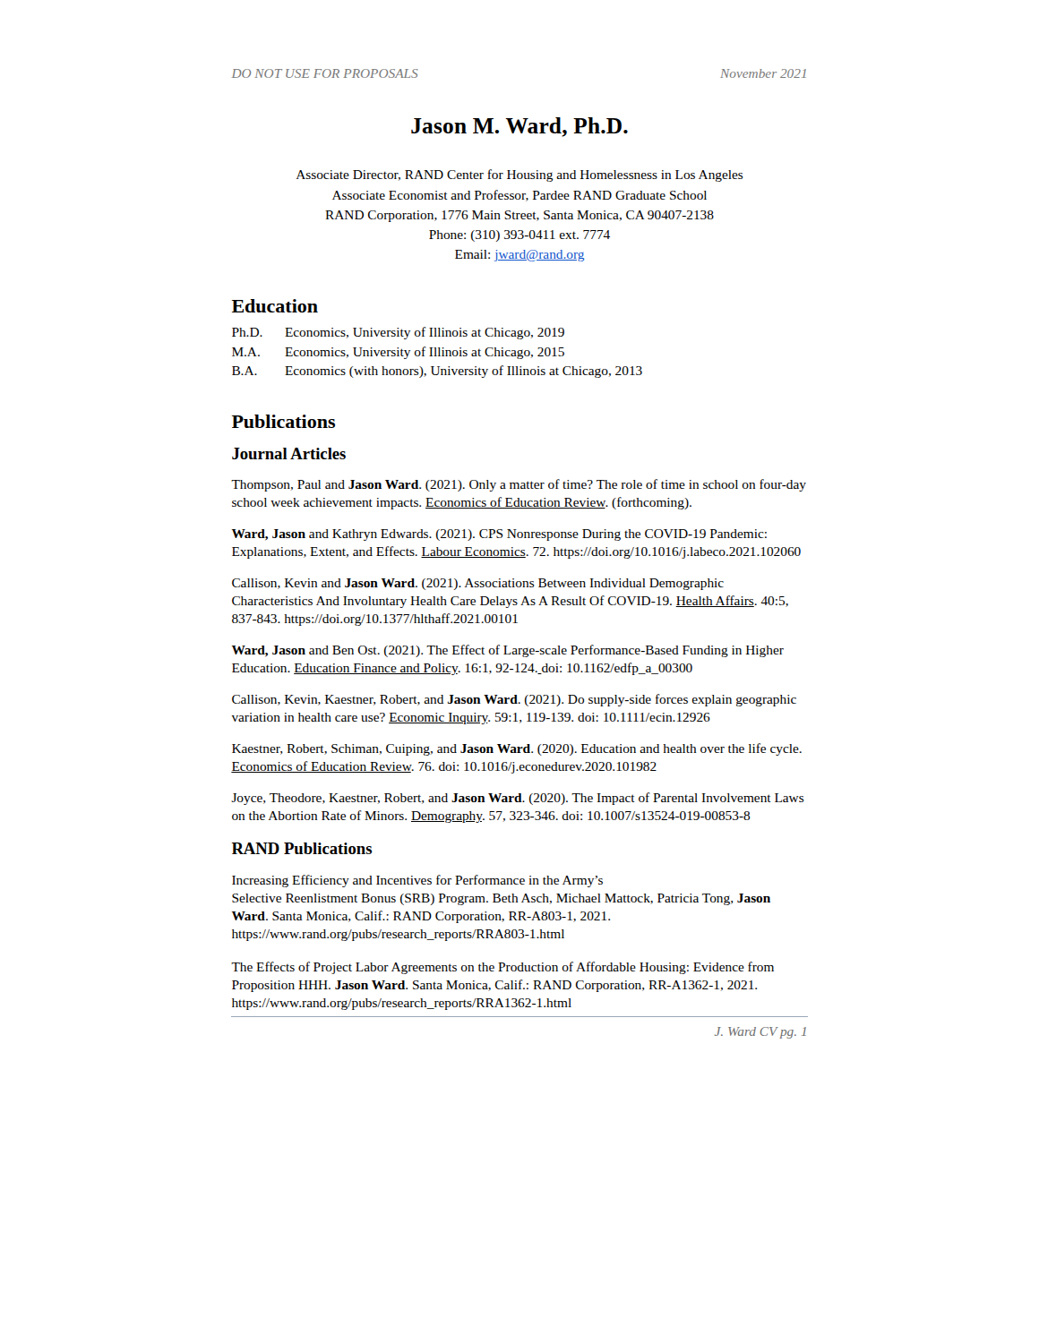DO NOT USE FOR PROPOSALS November 2021
Jason M. Ward, Ph.D.
Associate Director, RAND Center for Housing and Homelessness in Los Angeles
Associate Economist and Professor, Pardee RAND Graduate School
RAND Corporation, 1776 Main Street, Santa Monica, CA 90407-2138
Phone: (310) 393-0411 ext. 7774
Email: jward@rand.org
Education
| Ph.D. | Economics, University of Illinois at Chicago, 2019 |
| M.A. | Economics, University of Illinois at Chicago, 2015 |
| B.A. | Economics (with honors), University of Illinois at Chicago, 2013 |
Publications
Journal Articles
Thompson, Paul and Jason Ward. (2021). Only a matter of time? The role of time in school on four-day school week achievement impacts. Economics of Education Review. (forthcoming).
Ward, Jason and Kathryn Edwards. (2021). CPS Nonresponse During the COVID-19 Pandemic: Explanations, Extent, and Effects. Labour Economics. 72. https://doi.org/10.1016/j.labeco.2021.102060
Callison, Kevin and Jason Ward. (2021). Associations Between Individual Demographic Characteristics And Involuntary Health Care Delays As A Result Of COVID-19. Health Affairs. 40:5, 837-843. https://doi.org/10.1377/hlthaff.2021.00101
Ward, Jason and Ben Ost. (2021). The Effect of Large-scale Performance-Based Funding in Higher Education. Education Finance and Policy. 16:1, 92-124. doi: 10.1162/edfp_a_00300
Callison, Kevin, Kaestner, Robert, and Jason Ward. (2021). Do supply-side forces explain geographic variation in health care use? Economic Inquiry. 59:1, 119-139. doi: 10.1111/ecin.12926
Kaestner, Robert, Schiman, Cuiping, and Jason Ward. (2020). Education and health over the life cycle. Economics of Education Review. 76. doi: 10.1016/j.econedurev.2020.101982
Joyce, Theodore, Kaestner, Robert, and Jason Ward. (2020). The Impact of Parental Involvement Laws on the Abortion Rate of Minors. Demography. 57, 323-346. doi: 10.1007/s13524-019-00853-8
RAND Publications
Increasing Efficiency and Incentives for Performance in the Army’s
Selective Reenlistment Bonus (SRB) Program. Beth Asch, Michael Mattock, Patricia Tong, Jason Ward. Santa Monica, Calif.: RAND Corporation, RR-A803-1, 2021.
https://www.rand.org/pubs/research_reports/RRA803-1.html
The Effects of Project Labor Agreements on the Production of Affordable Housing: Evidence from Proposition HHH. Jason Ward. Santa Monica, Calif.: RAND Corporation, RR-A1362-1, 2021.
https://www.rand.org/pubs/research_reports/RRA1362-1.html
J. Ward CV pg. 1